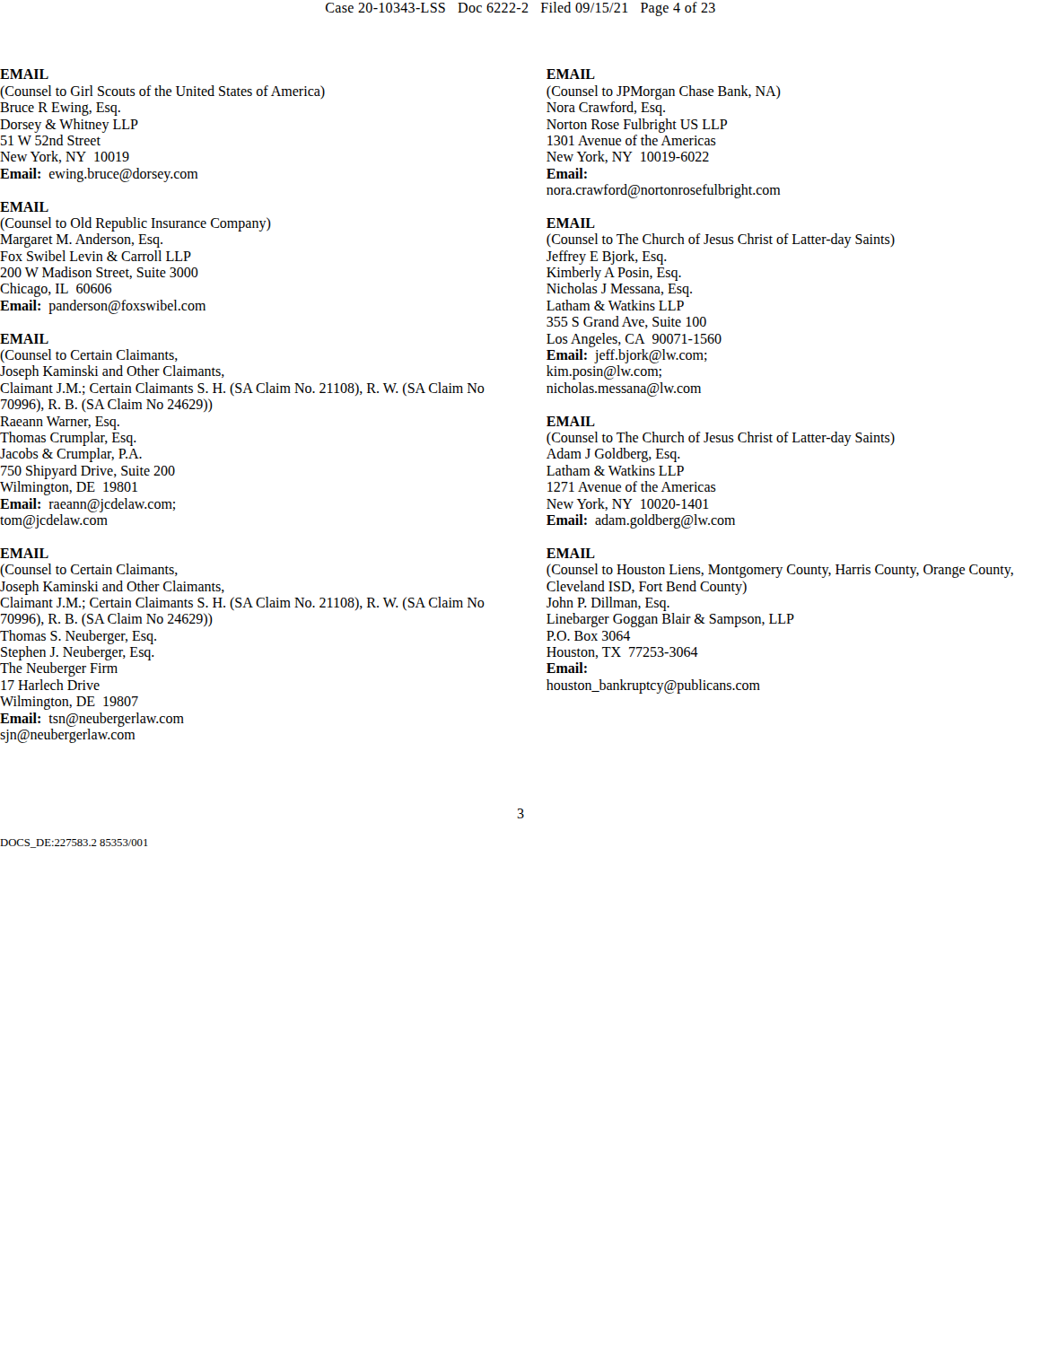Case 20-10343-LSS Doc 6222-2 Filed 09/15/21 Page 4 of 23
EMAIL
(Counsel to Girl Scouts of the United States of America)
Bruce R Ewing, Esq.
Dorsey & Whitney LLP
51 W 52nd Street
New York, NY 10019
Email: ewing.bruce@dorsey.com
EMAIL
(Counsel to Old Republic Insurance Company)
Margaret M. Anderson, Esq.
Fox Swibel Levin & Carroll LLP
200 W Madison Street, Suite 3000
Chicago, IL 60606
Email: panderson@foxswibel.com
EMAIL
(Counsel to Certain Claimants,
Joseph Kaminski and Other Claimants,
Claimant J.M.; Certain Claimants S. H. (SA Claim No. 21108), R. W. (SA Claim No 70996), R. B. (SA Claim No 24629))
Raeann Warner, Esq.
Thomas Crumplar, Esq.
Jacobs & Crumplar, P.A.
750 Shipyard Drive, Suite 200
Wilmington, DE 19801
Email: raeann@jcdelaw.com;
tom@jcdelaw.com
EMAIL
(Counsel to Certain Claimants,
Joseph Kaminski and Other Claimants,
Claimant J.M.; Certain Claimants S. H. (SA Claim No. 21108), R. W. (SA Claim No 70996), R. B. (SA Claim No 24629))
Thomas S. Neuberger, Esq.
Stephen J. Neuberger, Esq.
The Neuberger Firm
17 Harlech Drive
Wilmington, DE 19807
Email: tsn@neubergerlaw.com
sjn@neubergerlaw.com
EMAIL
(Counsel to JPMorgan Chase Bank, NA)
Nora Crawford, Esq.
Norton Rose Fulbright US LLP
1301 Avenue of the Americas
New York, NY 10019-6022
Email:
nora.crawford@nortonrosefulbright.com
EMAIL
(Counsel to The Church of Jesus Christ of Latter-day Saints)
Jeffrey E Bjork, Esq.
Kimberly A Posin, Esq.
Nicholas J Messana, Esq.
Latham & Watkins LLP
355 S Grand Ave, Suite 100
Los Angeles, CA 90071-1560
Email: jeff.bjork@lw.com;
kim.posin@lw.com;
nicholas.messana@lw.com
EMAIL
(Counsel to The Church of Jesus Christ of Latter-day Saints)
Adam J Goldberg, Esq.
Latham & Watkins LLP
1271 Avenue of the Americas
New York, NY 10020-1401
Email: adam.goldberg@lw.com
EMAIL
(Counsel to Houston Liens, Montgomery County, Harris County, Orange County, Cleveland ISD, Fort Bend County)
John P. Dillman, Esq.
Linebarger Goggan Blair & Sampson, LLP
P.O. Box 3064
Houston, TX 77253-3064
Email:
houston_bankruptcy@publicans.com
3
DOCS_DE:227583.2 85353/001